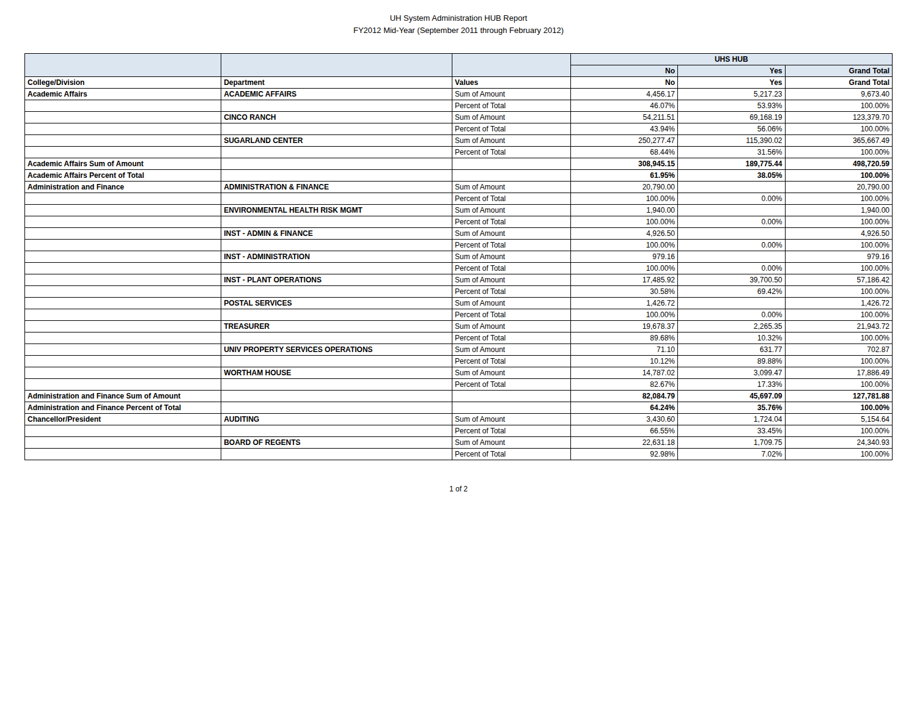UH System Administration HUB Report
FY2012 Mid-Year (September 2011 through February 2012)
| | | | UHS HUB |
| --- | --- | --- | --- |
| No | Yes | Grand Total |
| College/Division | Department | Values | No | Yes | Grand Total |
| Academic Affairs | ACADEMIC AFFAIRS | Sum of Amount | 4,456.17 | 5,217.23 | 9,673.40 |
| | | Percent of Total | 46.07% | 53.93% | 100.00% |
| | CINCO RANCH | Sum of Amount | 54,211.51 | 69,168.19 | 123,379.70 |
| | | Percent of Total | 43.94% | 56.06% | 100.00% |
| | SUGARLAND CENTER | Sum of Amount | 250,277.47 | 115,390.02 | 365,667.49 |
| | | Percent of Total | 68.44% | 31.56% | 100.00% |
| Academic Affairs Sum of Amount | | | 308,945.15 | 189,775.44 | 498,720.59 |
| Academic Affairs Percent of Total | | | 61.95% | 38.05% | 100.00% |
| Administration and Finance | ADMINISTRATION & FINANCE | Sum of Amount | 20,790.00 | | 20,790.00 |
| | | Percent of Total | 100.00% | 0.00% | 100.00% |
| | ENVIRONMENTAL HEALTH RISK MGMT | Sum of Amount | 1,940.00 | | 1,940.00 |
| | | Percent of Total | 100.00% | 0.00% | 100.00% |
| | INST - ADMIN & FINANCE | Sum of Amount | 4,926.50 | | 4,926.50 |
| | | Percent of Total | 100.00% | 0.00% | 100.00% |
| | INST - ADMINISTRATION | Sum of Amount | 979.16 | | 979.16 |
| | | Percent of Total | 100.00% | 0.00% | 100.00% |
| | INST - PLANT OPERATIONS | Sum of Amount | 17,485.92 | 39,700.50 | 57,186.42 |
| | | Percent of Total | 30.58% | 69.42% | 100.00% |
| | POSTAL SERVICES | Sum of Amount | 1,426.72 | | 1,426.72 |
| | | Percent of Total | 100.00% | 0.00% | 100.00% |
| | TREASURER | Sum of Amount | 19,678.37 | 2,265.35 | 21,943.72 |
| | | Percent of Total | 89.68% | 10.32% | 100.00% |
| | UNIV PROPERTY SERVICES OPERATIONS | Sum of Amount | 71.10 | 631.77 | 702.87 |
| | | Percent of Total | 10.12% | 89.88% | 100.00% |
| | WORTHAM HOUSE | Sum of Amount | 14,787.02 | 3,099.47 | 17,886.49 |
| | | Percent of Total | 82.67% | 17.33% | 100.00% |
| Administration and Finance Sum of Amount | | | 82,084.79 | 45,697.09 | 127,781.88 |
| Administration and Finance Percent of Total | | | 64.24% | 35.76% | 100.00% |
| Chancellor/President | AUDITING | Sum of Amount | 3,430.60 | 1,724.04 | 5,154.64 |
| | | Percent of Total | 66.55% | 33.45% | 100.00% |
| | BOARD OF REGENTS | Sum of Amount | 22,631.18 | 1,709.75 | 24,340.93 |
| | | Percent of Total | 92.98% | 7.02% | 100.00% |
1 of 2